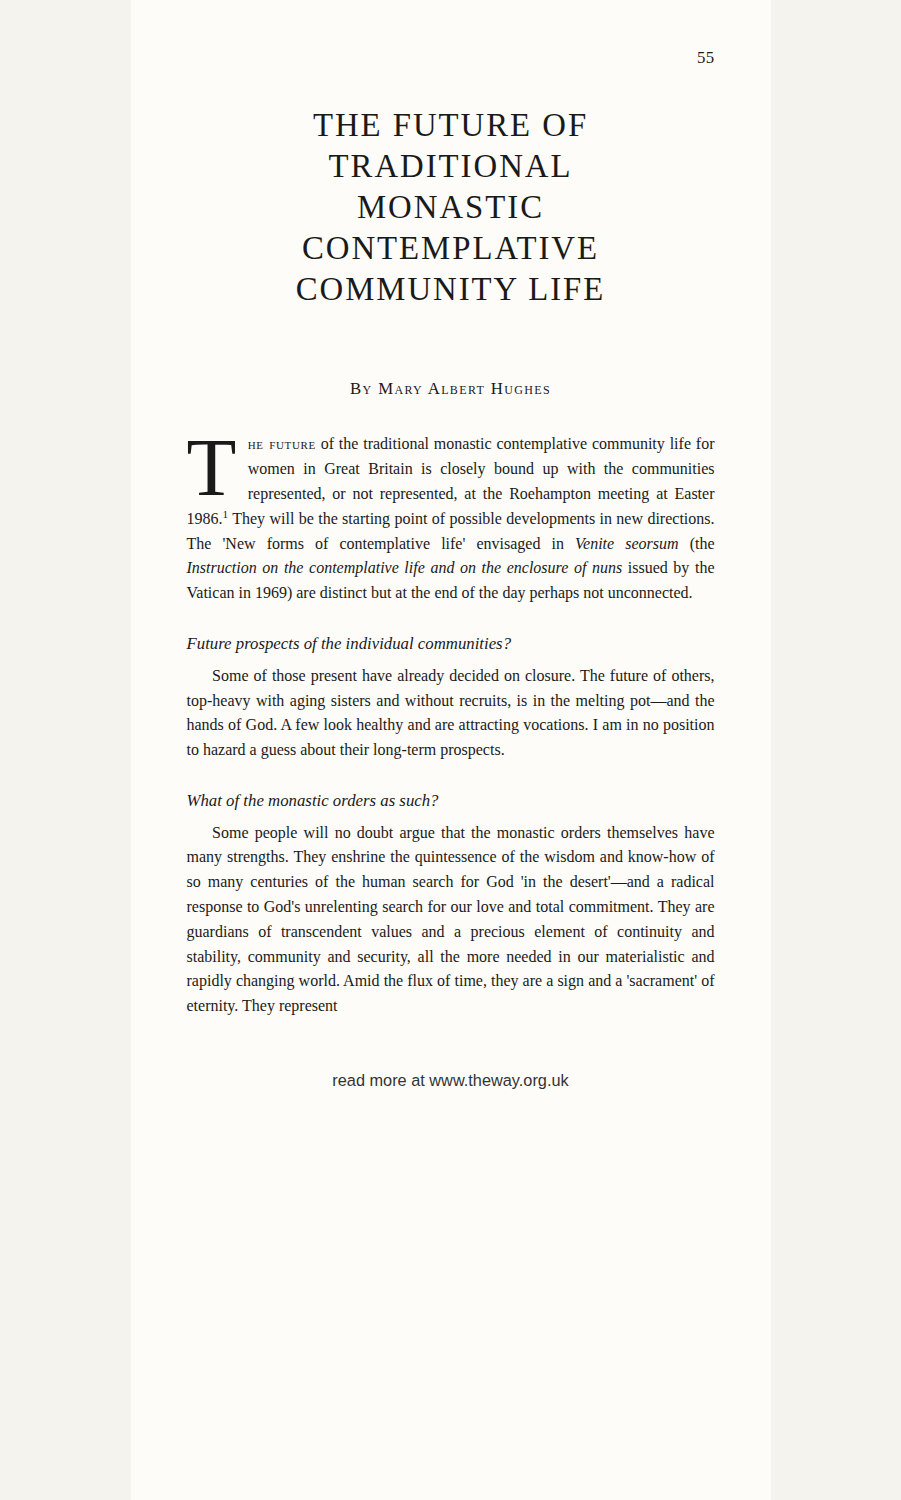55
THE FUTURE OF
TRADITIONAL
MONASTIC
CONTEMPLATIVE
COMMUNITY LIFE
By Mary Albert Hughes
The future of the traditional monastic contemplative community life for women in Great Britain is closely bound up with the communities represented, or not represented, at the Roehampton meeting at Easter 1986.1 They will be the starting point of possible developments in new directions. The 'New forms of contemplative life' envisaged in Venite seorsum (the Instruction on the contemplative life and on the enclosure of nuns issued by the Vatican in 1969) are distinct but at the end of the day perhaps not unconnected.
Future prospects of the individual communities?
Some of those present have already decided on closure. The future of others, top-heavy with aging sisters and without recruits, is in the melting pot—and the hands of God. A few look healthy and are attracting vocations. I am in no position to hazard a guess about their long-term prospects.
What of the monastic orders as such?
Some people will no doubt argue that the monastic orders themselves have many strengths. They enshrine the quintessence of the wisdom and know-how of so many centuries of the human search for God 'in the desert'—and a radical response to God's unrelenting search for our love and total commitment. They are guardians of transcendent values and a precious element of continuity and stability, community and security, all the more needed in our materialistic and rapidly changing world. Amid the flux of time, they are a sign and a 'sacrament' of eternity. They represent
read more at www.theway.org.uk